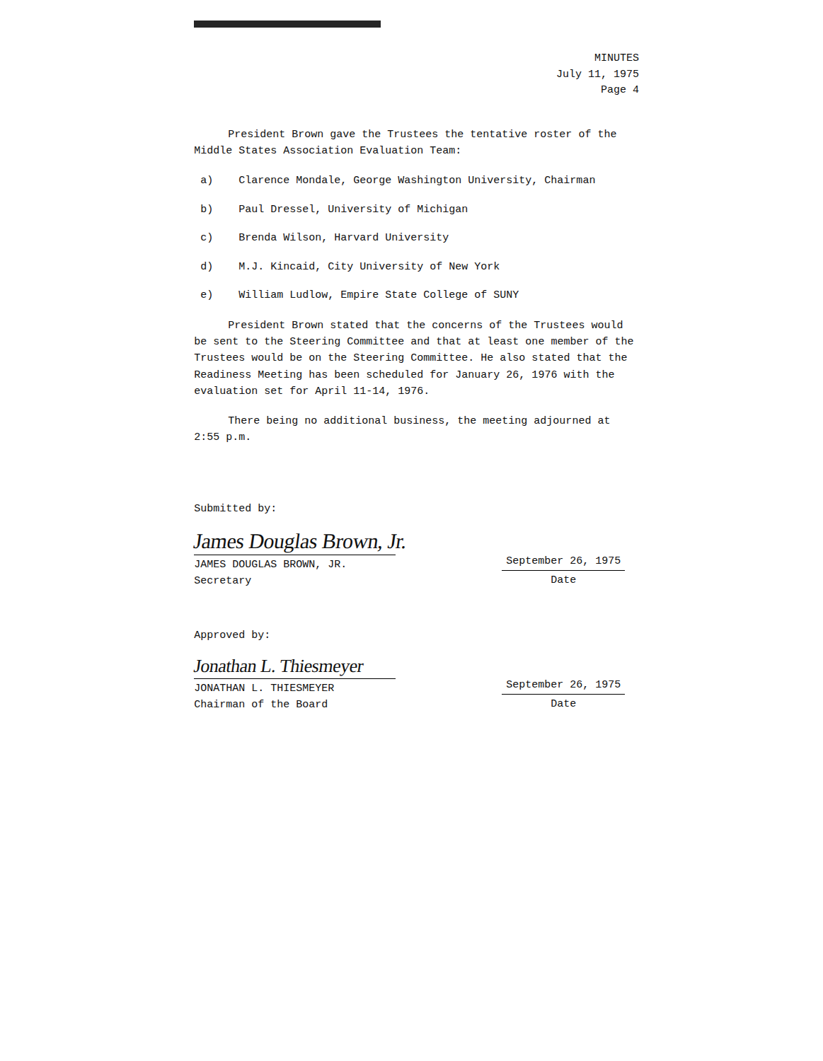MINUTES July 11, 1975 Page 4
President Brown gave the Trustees the tentative roster of the Middle States Association Evaluation Team:
a) Clarence Mondale, George Washington University, Chairman
b) Paul Dressel, University of Michigan
c) Brenda Wilson, Harvard University
d) M.J. Kincaid, City University of New York
e) William Ludlow, Empire State College of SUNY
President Brown stated that the concerns of the Trustees would be sent to the Steering Committee and that at least one member of the Trustees would be on the Steering Committee. He also stated that the Readiness Meeting has been scheduled for January 26, 1976 with the evaluation set for April 11-14, 1976.
There being no additional business, the meeting adjourned at 2:55 p.m.
Submitted by:
James Douglas Brown, Jr. JAMES DOUGLAS BROWN, JR. Secretary
September 26, 1975 Date
Approved by:
Jonathan L. Thiesmeyer JONATHAN L. THIESMEYER Chairman of the Board
September 26, 1975 Date